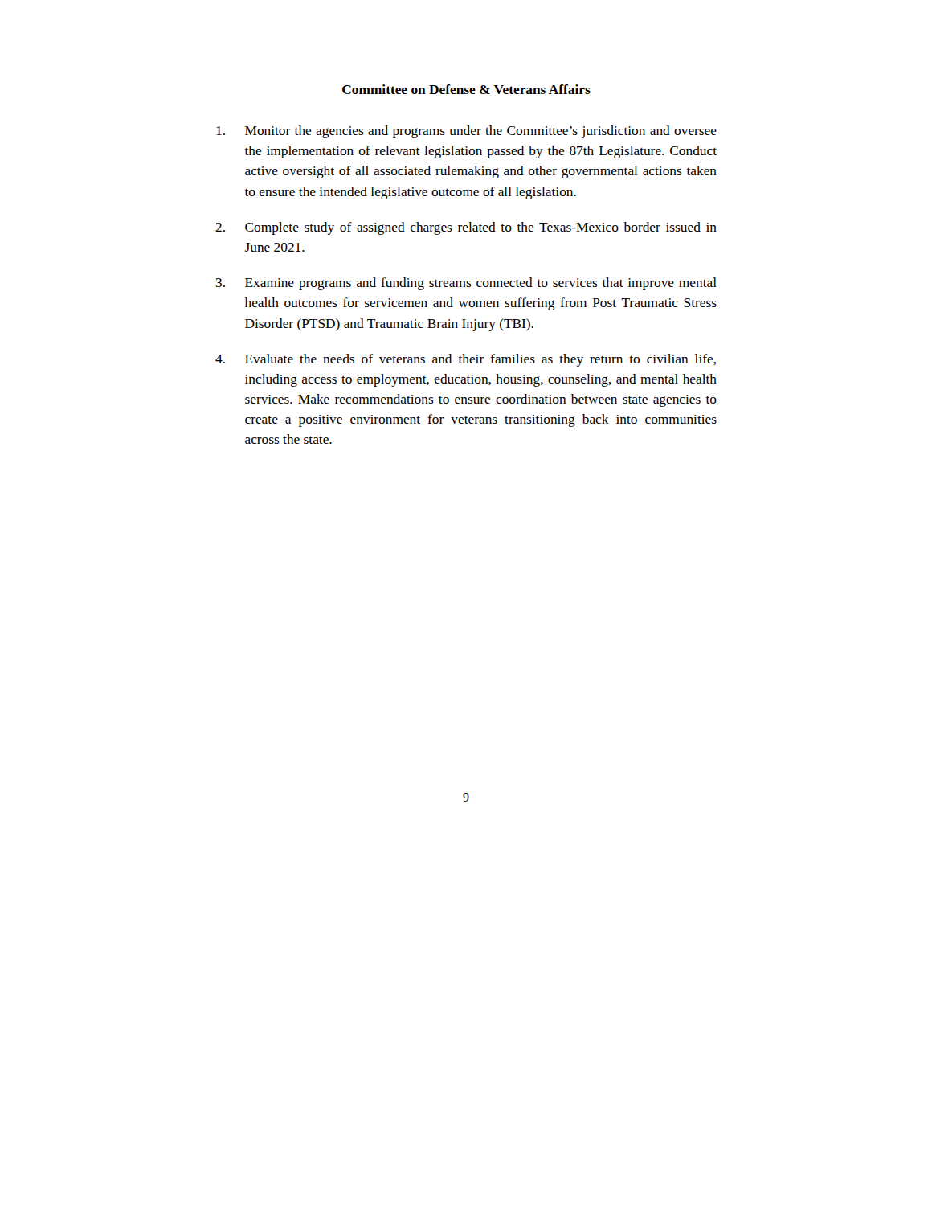Committee on Defense & Veterans Affairs
Monitor the agencies and programs under the Committee’s jurisdiction and oversee the implementation of relevant legislation passed by the 87th Legislature. Conduct active oversight of all associated rulemaking and other governmental actions taken to ensure the intended legislative outcome of all legislation.
Complete study of assigned charges related to the Texas-Mexico border issued in June 2021.
Examine programs and funding streams connected to services that improve mental health outcomes for servicemen and women suffering from Post Traumatic Stress Disorder (PTSD) and Traumatic Brain Injury (TBI).
Evaluate the needs of veterans and their families as they return to civilian life, including access to employment, education, housing, counseling, and mental health services. Make recommendations to ensure coordination between state agencies to create a positive environment for veterans transitioning back into communities across the state.
9